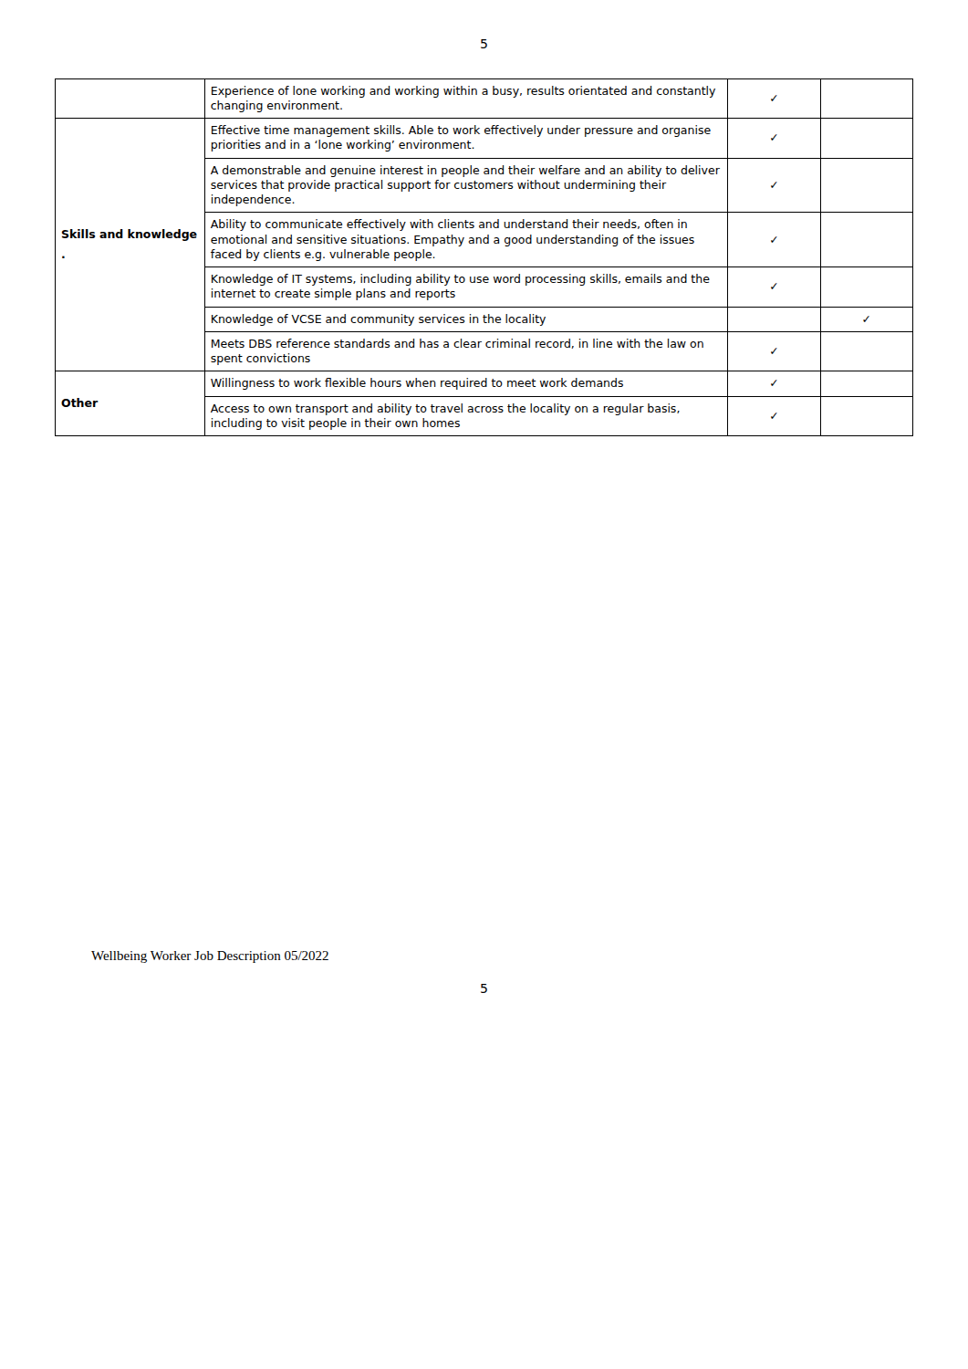5
| | Experience of lone working and working within a busy, results orientated and constantly changing environment. | ✓ | |
| Skills and knowledge . | Effective time management skills. Able to work effectively under pressure and organise priorities and in a ‘lone working’ environment. | ✓ | |
| A demonstrable and genuine interest in people and their welfare and an ability to deliver services that provide practical support for customers without undermining their independence. | ✓ | |
| Ability to communicate effectively with clients and understand their needs, often in emotional and sensitive situations. Empathy and a good understanding of the issues faced by clients e.g. vulnerable people. | ✓ | |
| Knowledge of IT systems, including ability to use word processing skills, emails and the internet to create simple plans and reports | ✓ | |
| Knowledge of VCSE and community services in the locality | | ✓ |
| Meets DBS reference standards and has a clear criminal record, in line with the law on spent convictions | ✓ | |
| Other | Willingness to work flexible hours when required to meet work demands | ✓ | |
| Access to own transport and ability to travel across the locality on a regular basis, including to visit people in their own homes | ✓ | |
Wellbeing Worker Job Description 05/2022
5